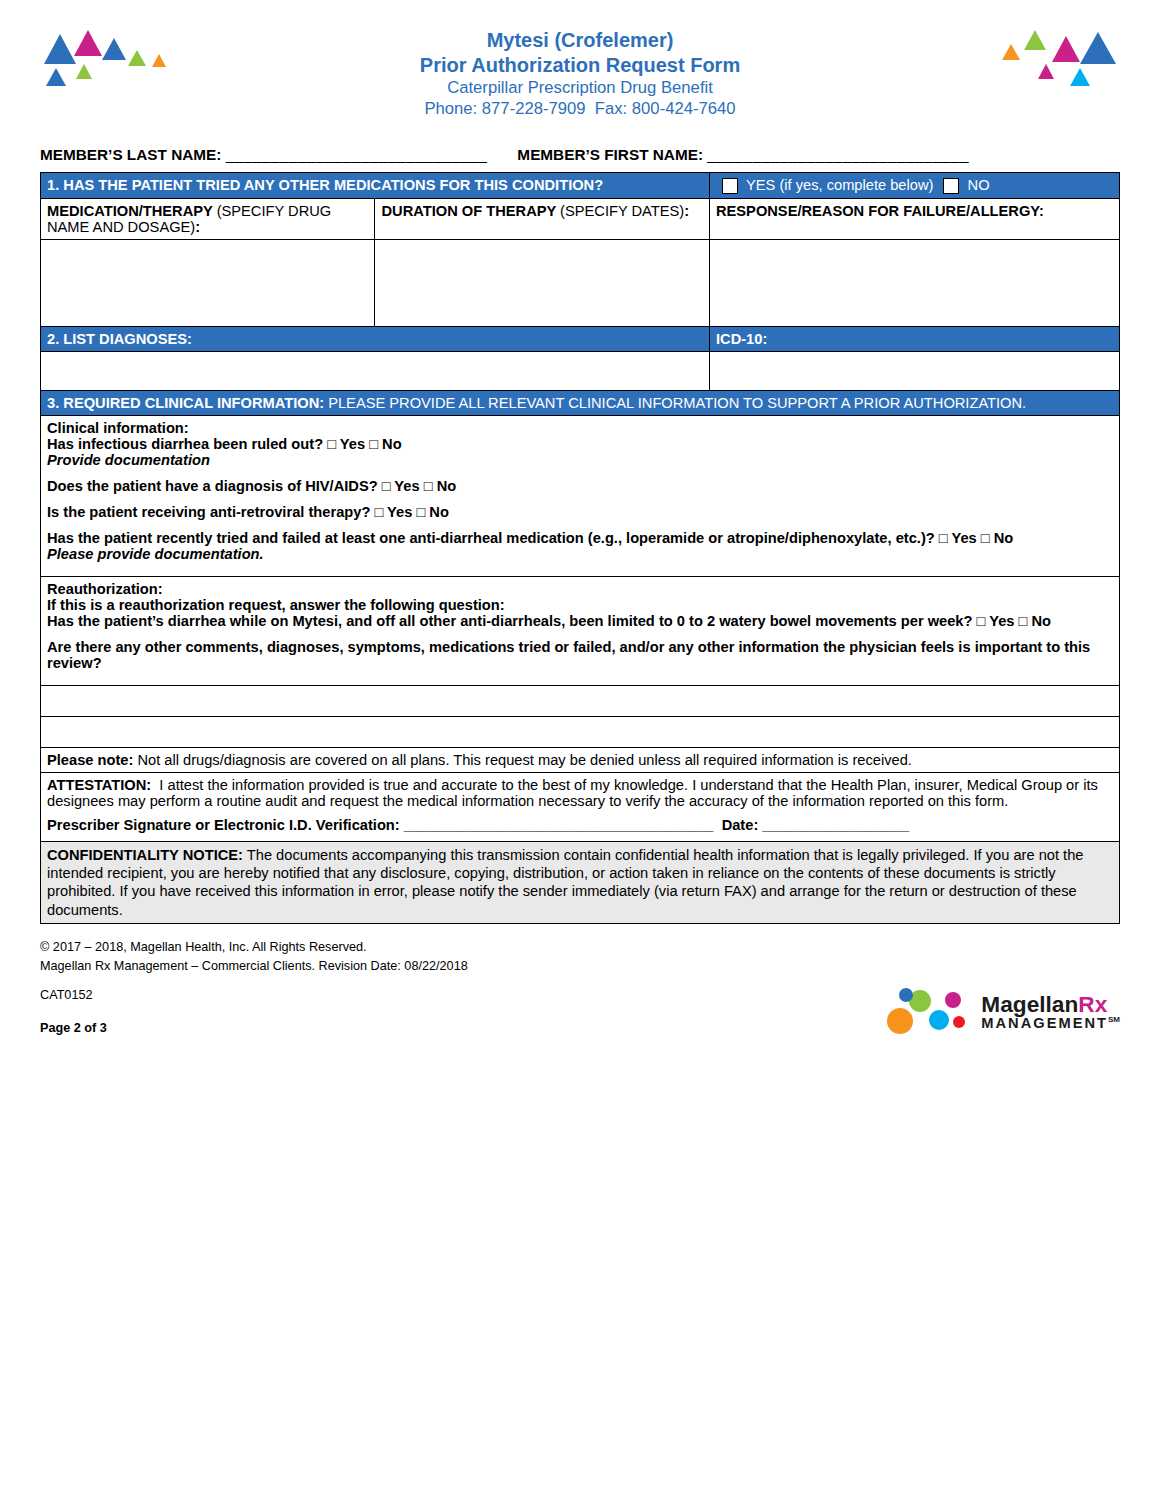Mytesi (Crofelemer)
Prior Authorization Request Form
Caterpillar Prescription Drug Benefit
Phone: 877-228-7909 Fax: 800-424-7640
MEMBER’S LAST NAME: _____________________________
MEMBER’S FIRST NAME: _____________________________
| 1. HAS THE PATIENT TRIED ANY OTHER MEDICATIONS FOR THIS CONDITION? | YES (if yes, complete below) NO |
| MEDICATION/THERAPY (SPECIFY DRUG NAME AND DOSAGE) : | DURATION OF THERAPY (SPECIFY DATES) : | RESPONSE/REASON FOR FAILURE/ALLERGY: |
| 2. LIST DIAGNOSES: | ICD-10: |
| 3. REQUIRED CLINICAL INFORMATION: PLEASE PROVIDE ALL RELEVANT CLINICAL INFORMATION TO SUPPORT A PRIOR AUTHORIZATION. |
| Clinical information: Has infectious diarrhea been ruled out? □ Yes □ No Provide documentation Does the patient have a diagnosis of HIV/AIDS? □ Yes □ No Is the patient receiving anti-retroviral therapy? □ Yes □ No Has the patient recently tried and failed at least one anti-diarrheal medication (e.g., loperamide or atropine/diphenoxylate, etc.)? □ Yes □ No Please provide documentation. |
| Reauthorization: If this is a reauthorization request, answer the following question: Has the patient’s diarrhea while on Mytesi, and off all other anti-diarrheals, been limited to 0 to 2 watery bowel movements per week? □ Yes □ No Are there any other comments, diagnoses, symptoms, medications tried or failed, and/or any other information the physician feels is important to this review? |
| Please note: Not all drugs/diagnosis are covered on all plans. This request may be denied unless all required information is received. |
| ATTESTATION: I attest the information provided is true and accurate to the best of my knowledge. I understand that the Health Plan, insurer, Medical Group or its designees may perform a routine audit and request the medical information necessary to verify the accuracy of the information reported on this form. Prescriber Signature or Electronic I.D. Verification: ______________________________________ Date: __________________ |
| CONFIDENTIALITY NOTICE: The documents accompanying this transmission contain confidential health information that is legally privileged. If you are not the intended recipient, you are hereby notified that any disclosure, copying, distribution, or action taken in reliance on the contents of these documents is strictly prohibited. If you have received this information in error, please notify the sender immediately (via return FAX) and arrange for the return or destruction of these documents. |
© 2017 – 2018, Magellan Health, Inc. All Rights Reserved.
Magellan Rx Management – Commercial Clients. Revision Date: 08/22/2018
CAT0152
Page 2 of 3
MagellanRx
MANAGEMENTSM